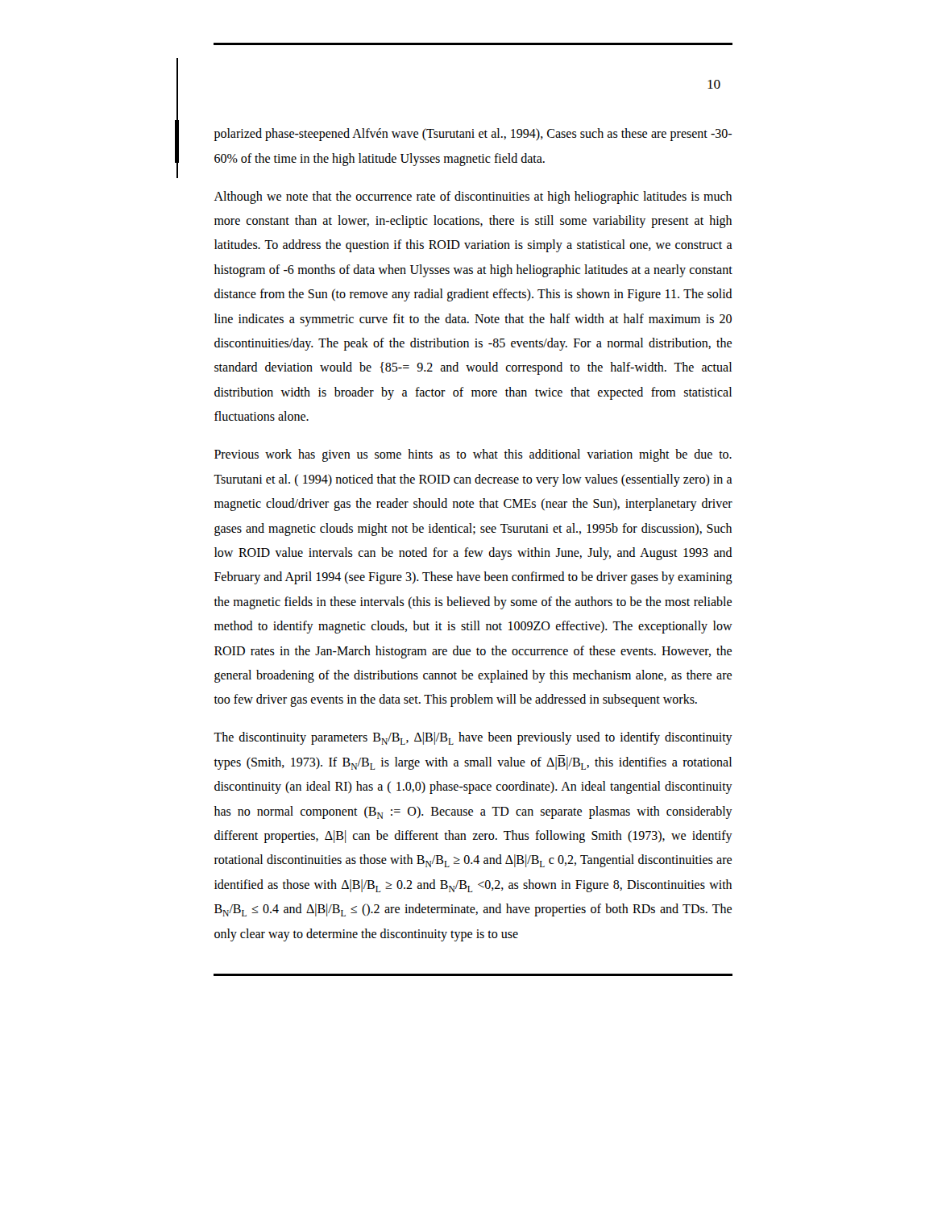10
polarized phase-steepened Alfvén wave (Tsurutani et al., 1994), Cases such as these are present -30- 60% of the time in the high latitude Ulysses magnetic field data.
Although we note that the occurrence rate of discontinuities at high heliographic latitudes is much more constant than at lower, in-ecliptic locations, there is still some variability present at high latitudes. To address the question if this ROID variation is simply a statistical one, we construct a histogram of -6 months of data when Ulysses was at high heliographic latitudes at a nearly constant distance from the Sun (to remove any radial gradient effects). This is shown in Figure 11. The solid line indicates a symmetric curve fit to the data. Note that the half width at half maximum is 20 discontinuities/day. The peak of the distribution is -85 events/day. For a normal distribution, the standard deviation would be {85-= 9.2 and would correspond to the half-width. The actual distribution width is broader by a factor of more than twice that expected from statistical fluctuations alone.
Previous work has given us some hints as to what this additional variation might be due to. Tsurutani et al. ( 1994) noticed that the ROID can decrease to very low values (essentially zero) in a magnetic cloud/driver gas the reader should note that CMEs (near the Sun), interplanetary driver gases and magnetic clouds might not be identical; see Tsurutani et al., 1995b for discussion), Such low ROID value intervals can be noted for a few days within June, July, and August 1993 and February and April 1994 (see Figure 3). These have been confirmed to be driver gases by examining the magnetic fields in these intervals (this is believed by some of the authors to be the most reliable method to identify magnetic clouds, but it is still not 1009ZO effective). The exceptionally low ROID rates in the Jan-March histogram are due to the occurrence of these events. However, the general broadening of the distributions cannot be explained by this mechanism alone, as there are too few driver gas events in the data set. This problem will be addressed in subsequent works.
The discontinuity parameters BN/BL, Δ|B|/BL have been previously used to identify discontinuity types (Smith, 1973). If BN/BL is large with a small value of Δ|B̅|/BL, this identifies a rotational discontinuity (an ideal RI) has a ( 1.0,0) phase-space coordinate). An ideal tangential discontinuity has no normal component (BN := O). Because a TD can separate plasmas with considerably different properties, Δ|B| can be different than zero. Thus following Smith (1973), we identify rotational discontinuities as those with BN/BL ≥ 0.4 and Δ|B|/BL c 0,2, Tangential discontinuities are identified as those with Δ|B|/BL ≥ 0.2 and BN/BL <0,2, as shown in Figure 8, Discontinuities with BN/BL ≤ 0.4 and Δ|B|/BL ≤ ().2 are indeterminate, and have properties of both RDs and TDs. The only clear way to determine the discontinuity type is to use